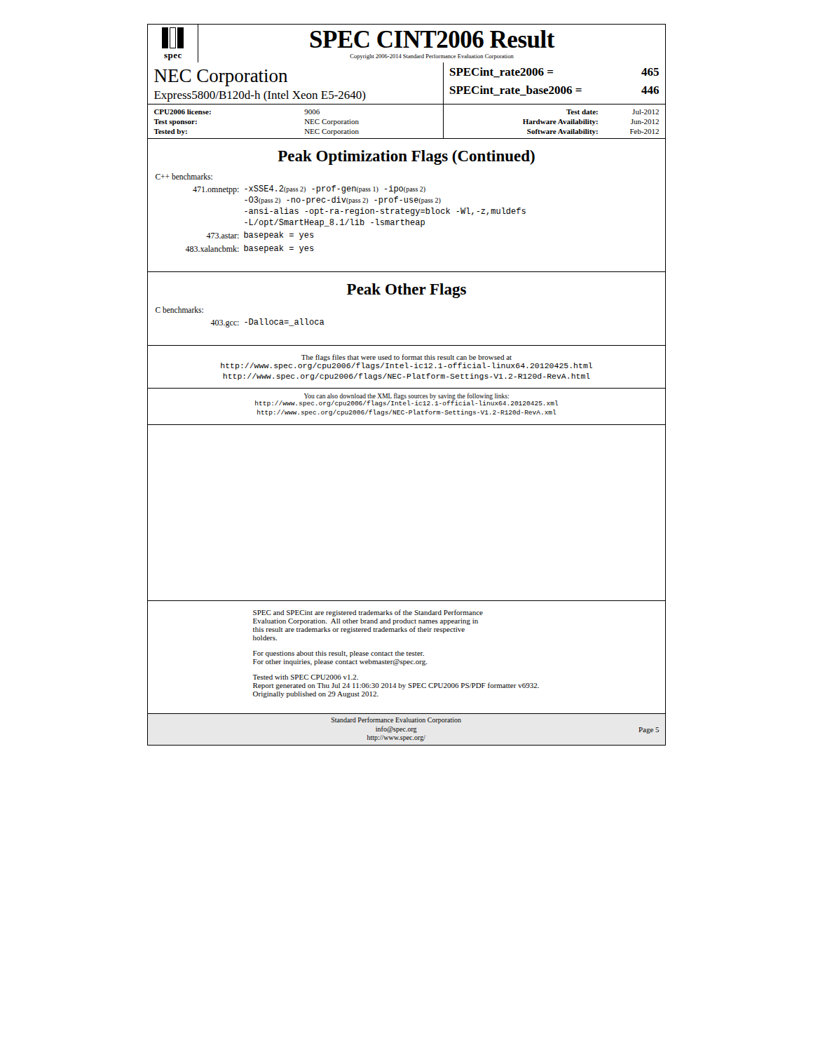spec
SPEC CINT2006 Result
Copyright 2006-2014 Standard Performance Evaluation Corporation
NEC Corporation
Express5800/B120d-h (Intel Xeon E5-2640)
SPECint_rate2006 =465
SPECint_rate_base2006 =446
| CPU2006 license: | 9006 |
| Test sponsor: | NEC Corporation |
| Tested by: | NEC Corporation |
| Test date: | Jul-2012 |
| Hardware Availability: | Jun-2012 |
| Software Availability: | Feb-2012 |
Peak Optimization Flags (Continued)
C++ benchmarks:
471.omnetpp:
-xSSE4.2(pass 2) -prof-gen(pass 1) -ipo(pass 2)
-O3(pass 2) -no-prec-div(pass 2) -prof-use(pass 2)
-ansi-alias -opt-ra-region-strategy=block -Wl,-z,muldefs
-L/opt/SmartHeap_8.1/lib -lsmartheap
473.astar:
basepeak = yes
483.xalancbmk:
basepeak = yes
Peak Other Flags
C benchmarks:
403.gcc:
-Dalloca=_alloca
The flags files that were used to format this result can be browsed at
http://www.spec.org/cpu2006/flags/Intel-ic12.1-official-linux64.20120425.html http://www.spec.org/cpu2006/flags/NEC-Platform-Settings-V1.2-R120d-RevA.html
You can also download the XML flags sources by saving the following links:
http://www.spec.org/cpu2006/flags/Intel-ic12.1-official-linux64.20120425.xml http://www.spec.org/cpu2006/flags/NEC-Platform-Settings-V1.2-R120d-RevA.xml
SPEC and SPECint are registered trademarks of the Standard Performance
Evaluation Corporation. All other brand and product names appearing in
this result are trademarks or registered trademarks of their respective
holders.
For questions about this result, please contact the tester.
For other inquiries, please contact webmaster@spec.org.
Tested with SPEC CPU2006 v1.2.
Report generated on Thu Jul 24 11:06:30 2014 by SPEC CPU2006 PS/PDF formatter v6932.
Originally published on 29 August 2012.
Standard Performance Evaluation Corporation
info@spec.org
http://www.spec.org/
Page 5